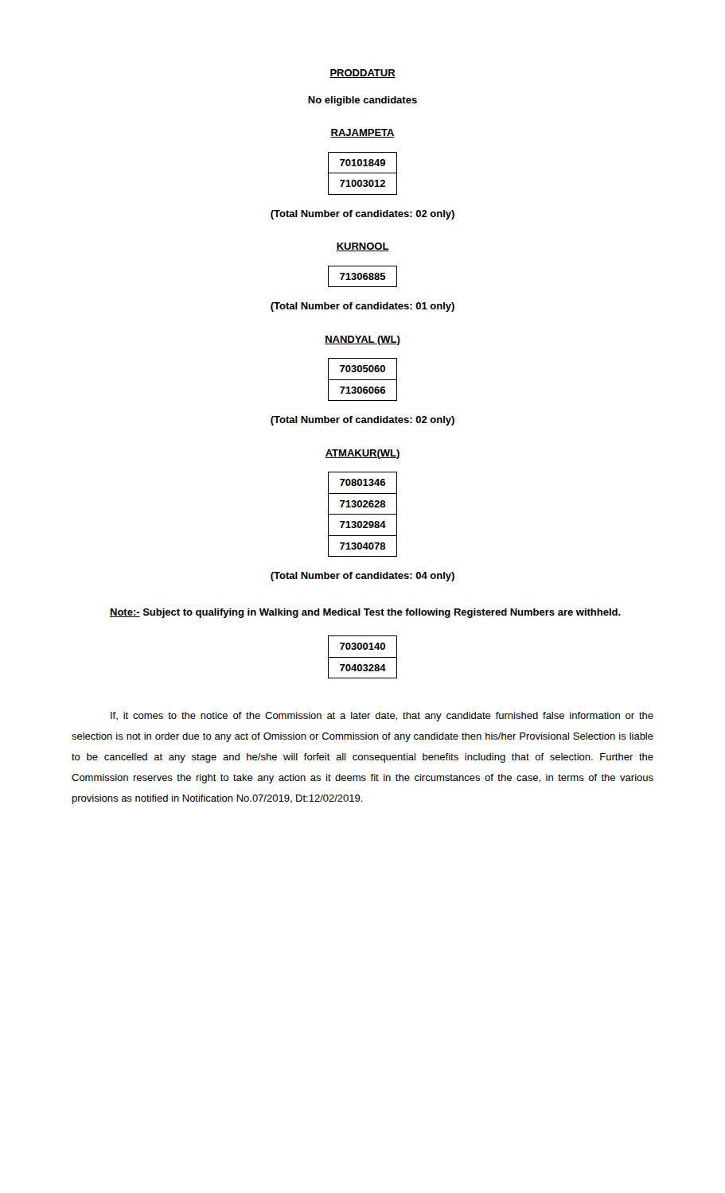PRODDATUR
No eligible candidates
RAJAMPETA
| 70101849 |
| 71003012 |
(Total Number of candidates: 02 only)
KURNOOL
| 71306885 |
(Total Number of candidates: 01 only)
NANDYAL (WL)
| 70305060 |
| 71306066 |
(Total Number of candidates: 02 only)
ATMAKUR(WL)
| 70801346 |
| 71302628 |
| 71302984 |
| 71304078 |
(Total Number of candidates: 04 only)
Note:- Subject to qualifying in Walking and Medical Test the following Registered Numbers are withheld.
| 70300140 |
| 70403284 |
If, it comes to the notice of the Commission at a later date, that any candidate furnished false information or the selection is not in order due to any act of Omission or Commission of any candidate then his/her Provisional Selection is liable to be cancelled at any stage and he/she will forfeit all consequential benefits including that of selection. Further the Commission reserves the right to take any action as it deems fit in the circumstances of the case, in terms of the various provisions as notified in Notification No.07/2019, Dt:12/02/2019.